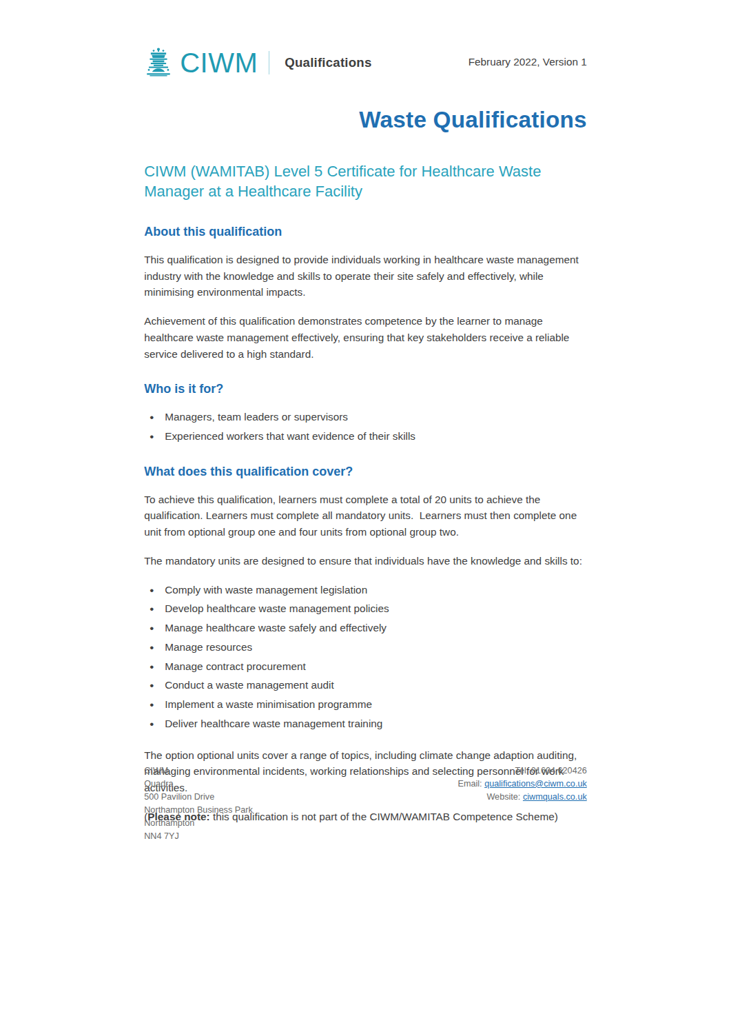CIWM Qualifications
February 2022, Version 1
Waste Qualifications
CIWM (WAMITAB) Level 5 Certificate for Healthcare Waste Manager at a Healthcare Facility
About this qualification
This qualification is designed to provide individuals working in healthcare waste management industry with the knowledge and skills to operate their site safely and effectively, while minimising environmental impacts.
Achievement of this qualification demonstrates competence by the learner to manage healthcare waste management effectively, ensuring that key stakeholders receive a reliable service delivered to a high standard.
Who is it for?
Managers, team leaders or supervisors
Experienced workers that want evidence of their skills
What does this qualification cover?
To achieve this qualification, learners must complete a total of 20 units to achieve the qualification. Learners must complete all mandatory units. Learners must then complete one unit from optional group one and four units from optional group two.
The mandatory units are designed to ensure that individuals have the knowledge and skills to:
Comply with waste management legislation
Develop healthcare waste management policies
Manage healthcare waste safely and effectively
Manage resources
Manage contract procurement
Conduct a waste management audit
Implement a waste minimisation programme
Deliver healthcare waste management training
The option optional units cover a range of topics, including climate change adaption auditing, managing environmental incidents, working relationships and selecting personnel for work activities.
(Please note: this qualification is not part of the CIWM/WAMITAB Competence Scheme)
CIWM
Quadra
500 Pavilion Drive
Northampton Business Park
Northampton
NN4 7YJ
Tel: 01604 620426
Email: qualifications@ciwm.co.uk
Website: ciwmquals.co.uk